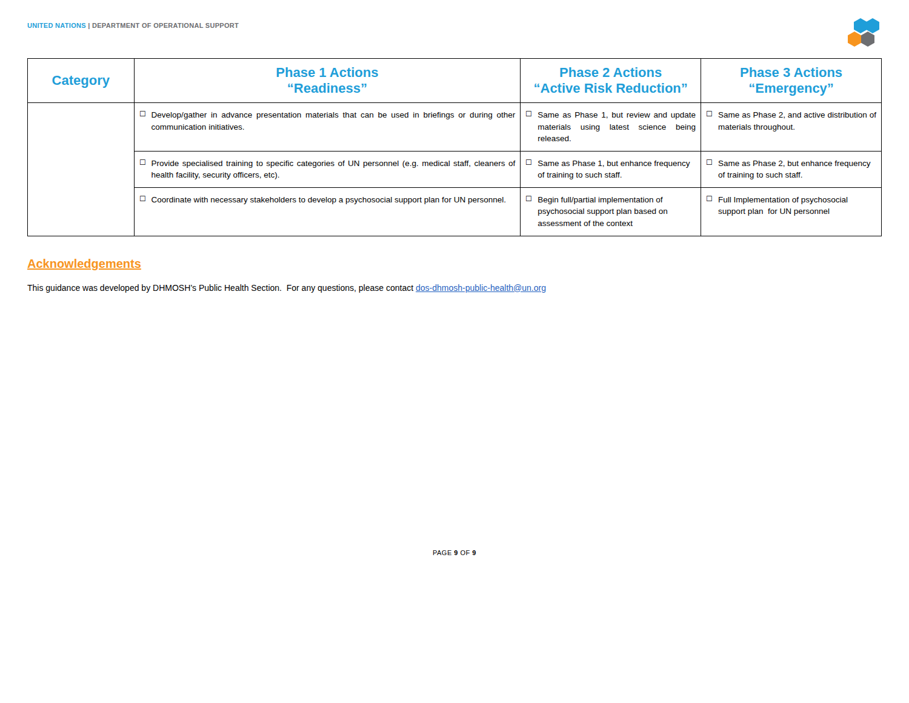UNITED NATIONS | DEPARTMENT OF OPERATIONAL SUPPORT
| Category | Phase 1 Actions “Readiness” | Phase 2 Actions “Active Risk Reduction” | Phase 3 Actions “Emergency” |
| --- | --- | --- | --- |
| | ☐ Develop/gather in advance presentation materials that can be used in briefings or during other communication initiatives. | ☐ Same as Phase 1, but review and update materials using latest science being released. | ☐ Same as Phase 2, and active distribution of materials throughout. |
| ☐ Provide specialised training to specific categories of UN personnel (e.g. medical staff, cleaners of health facility, security officers, etc). | ☐ Same as Phase 1, but enhance frequency of training to such staff. | ☐ Same as Phase 2, but enhance frequency of training to such staff. |
| ☐ Coordinate with necessary stakeholders to develop a psychosocial support plan for UN personnel. | ☐ Begin full/partial implementation of psychosocial support plan based on assessment of the context | ☐ Full Implementation of psychosocial support plan for UN personnel |
Acknowledgements
This guidance was developed by DHMOSH’s Public Health Section. For any questions, please contact dos-dhmosh-public-health@un.org
PAGE 9 OF 9